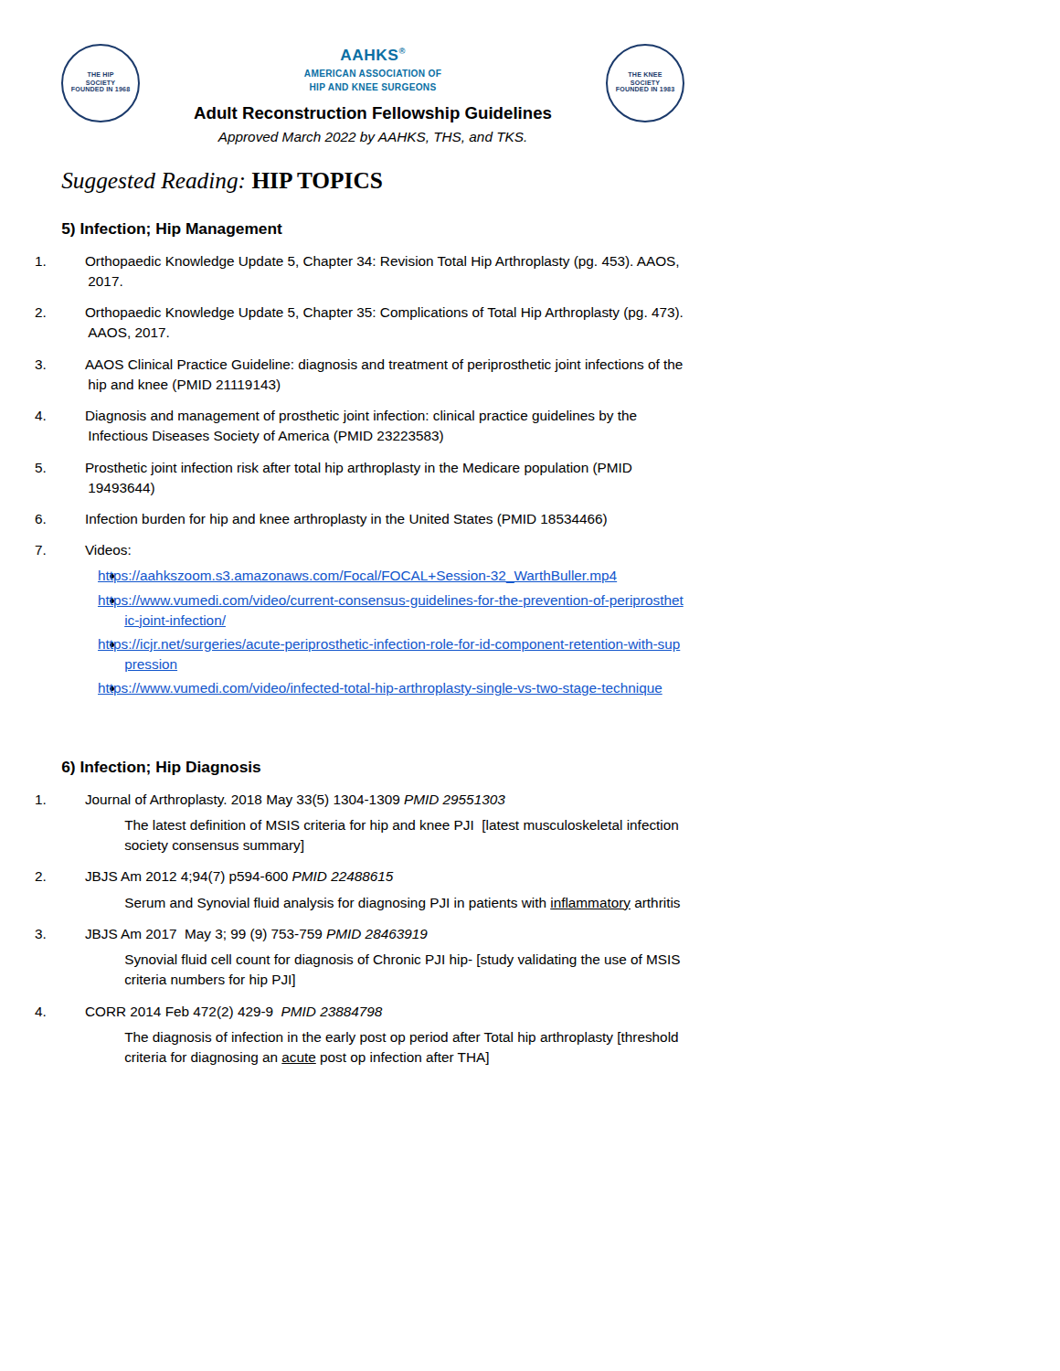THE HIP
SOCIETY
FOUNDED IN 1968
THE KNEE
SOCIETY
FOUNDED IN 1983
AAHKS® American Association of
Hip and Knee Surgeons
Adult Reconstruction Fellowship Guidelines
Approved March 2022 by AAHKS, THS, and TKS.
Suggested Reading: HIP TOPICS
5) Infection; Hip Management
1. Orthopaedic Knowledge Update 5, Chapter 34: Revision Total Hip Arthroplasty (pg. 453). AAOS, 2017.
2. Orthopaedic Knowledge Update 5, Chapter 35: Complications of Total Hip Arthroplasty (pg. 473). AAOS, 2017.
3. AAOS Clinical Practice Guideline: diagnosis and treatment of periprosthetic joint infections of the hip and knee (PMID 21119143)
4. Diagnosis and management of prosthetic joint infection: clinical practice guidelines by the Infectious Diseases Society of America (PMID 23223583)
5. Prosthetic joint infection risk after total hip arthroplasty in the Medicare population (PMID 19493644)
6. Infection burden for hip and knee arthroplasty in the United States (PMID 18534466)
7. Videos:
https://aahkszoom.s3.amazonaws.com/Focal/FOCAL+Session-32_WarthBuller.mp4
https://www.vumedi.com/video/current-consensus-guidelines-for-the-prevention-of-periprosthetic-joint-infection/
https://icjr.net/surgeries/acute-periprosthetic-infection-role-for-id-component-retention-with-suppression
https://www.vumedi.com/video/infected-total-hip-arthroplasty-single-vs-two-stage-technique
6) Infection; Hip Diagnosis
1. Journal of Arthroplasty. 2018 May 33(5) 1304-1309 PMID 29551303 The latest definition of MSIS criteria for hip and knee PJI [latest musculoskeletal infection society consensus summary]
2. JBJS Am 2012 4;94(7) p594-600 PMID 22488615 Serum and Synovial fluid analysis for diagnosing PJI in patients with inflammatory arthritis
3. JBJS Am 2017 May 3; 99 (9) 753-759 PMID 28463919 Synovial fluid cell count for diagnosis of Chronic PJI hip- [study validating the use of MSIS criteria numbers for hip PJI]
4. CORR 2014 Feb 472(2) 429-9 PMID 23884798 The diagnosis of infection in the early post op period after Total hip arthroplasty [threshold criteria for diagnosing an acute post op infection after THA]